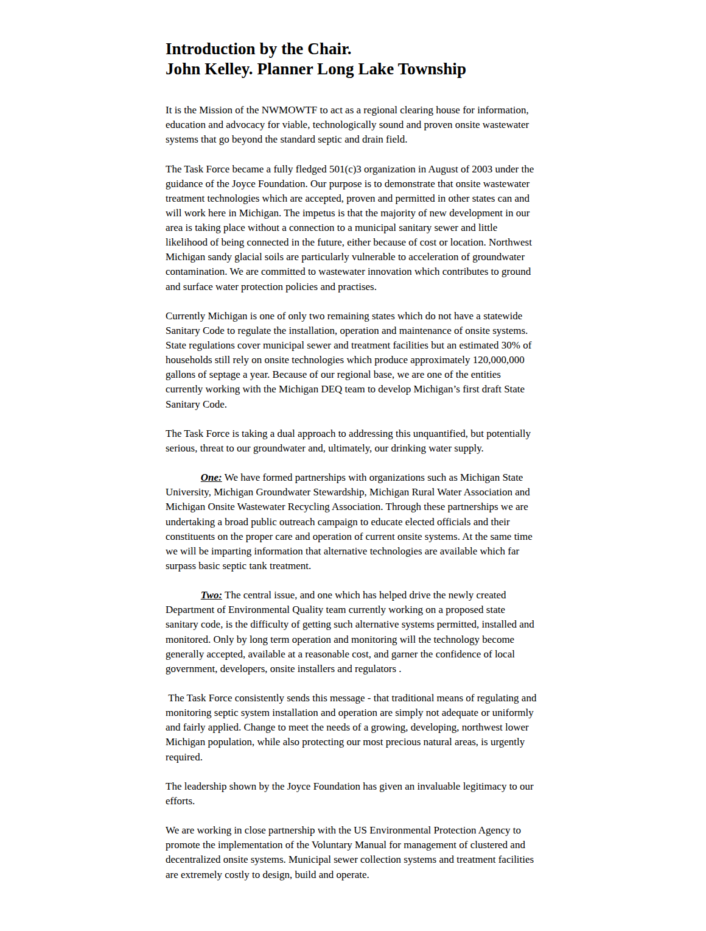Introduction by the Chair.
John Kelley. Planner Long Lake Township
It is the Mission of the NWMOWTF to act as a regional clearing house for information, education and advocacy for viable, technologically sound and proven onsite wastewater systems that go beyond the standard septic and drain field.
The Task Force became a fully fledged 501(c)3 organization in August of 2003 under the guidance of the Joyce Foundation. Our purpose is to demonstrate that onsite wastewater treatment technologies which are accepted, proven and permitted in other states can and will work here in Michigan. The impetus is that the majority of new development in our area is taking place without a connection to a municipal sanitary sewer and little likelihood of being connected in the future, either because of cost or location. Northwest Michigan sandy glacial soils are particularly vulnerable to acceleration of groundwater contamination. We are committed to wastewater innovation which contributes to ground and surface water protection policies and practises.
Currently Michigan is one of only two remaining states which do not have a statewide Sanitary Code to regulate the installation, operation and maintenance of onsite systems. State regulations cover municipal sewer and treatment facilities but an estimated 30% of households still rely on onsite technologies which produce approximately 120,000,000 gallons of septage a year. Because of our regional base, we are one of the entities currently working with the Michigan DEQ team to develop Michigan’s first draft State Sanitary Code.
The Task Force is taking a dual approach to addressing this unquantified, but potentially serious, threat to our groundwater and, ultimately, our drinking water supply.
One: We have formed partnerships with organizations such as Michigan State University, Michigan Groundwater Stewardship, Michigan Rural Water Association and Michigan Onsite Wastewater Recycling Association. Through these partnerships we are undertaking a broad public outreach campaign to educate elected officials and their constituents on the proper care and operation of current onsite systems. At the same time we will be imparting information that alternative technologies are available which far surpass basic septic tank treatment.
Two: The central issue, and one which has helped drive the newly created Department of Environmental Quality team currently working on a proposed state sanitary code, is the difficulty of getting such alternative systems permitted, installed and monitored. Only by long term operation and monitoring will the technology become generally accepted, available at a reasonable cost, and garner the confidence of local government, developers, onsite installers and regulators .
The Task Force consistently sends this message - that traditional means of regulating and monitoring septic system installation and operation are simply not adequate or uniformly and fairly applied. Change to meet the needs of a growing, developing, northwest lower Michigan population, while also protecting our most precious natural areas, is urgently required.
The leadership shown by the Joyce Foundation has given an invaluable legitimacy to our efforts.
We are working in close partnership with the US Environmental Protection Agency to promote the implementation of the Voluntary Manual for management of clustered and decentralized onsite systems. Municipal sewer collection systems and treatment facilities are extremely costly to design, build and operate.